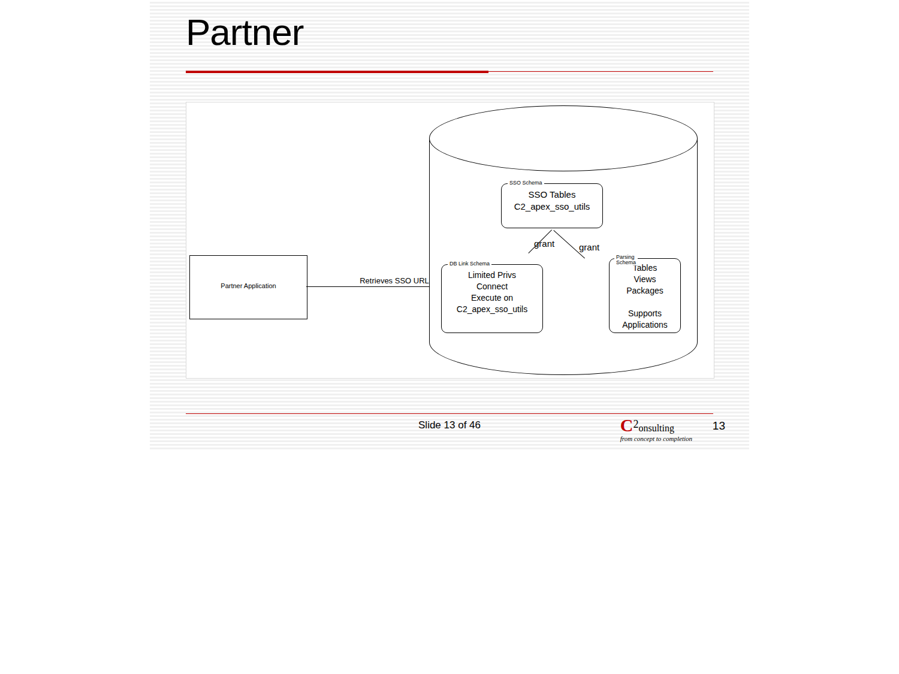Partner
Partner Application
Retrieves SSO URL
SSO Schema
SSO Tables
C2_apex_sso_utils
grant
grant
DB Link Schema
Limited Privs
Connect
Execute on
C2_apex_sso_utils
Parsing
Schema
Tables
Views
Packages
Supports
Applications
Slide 13 of 46
C 2 onsulting from concept to completion
13